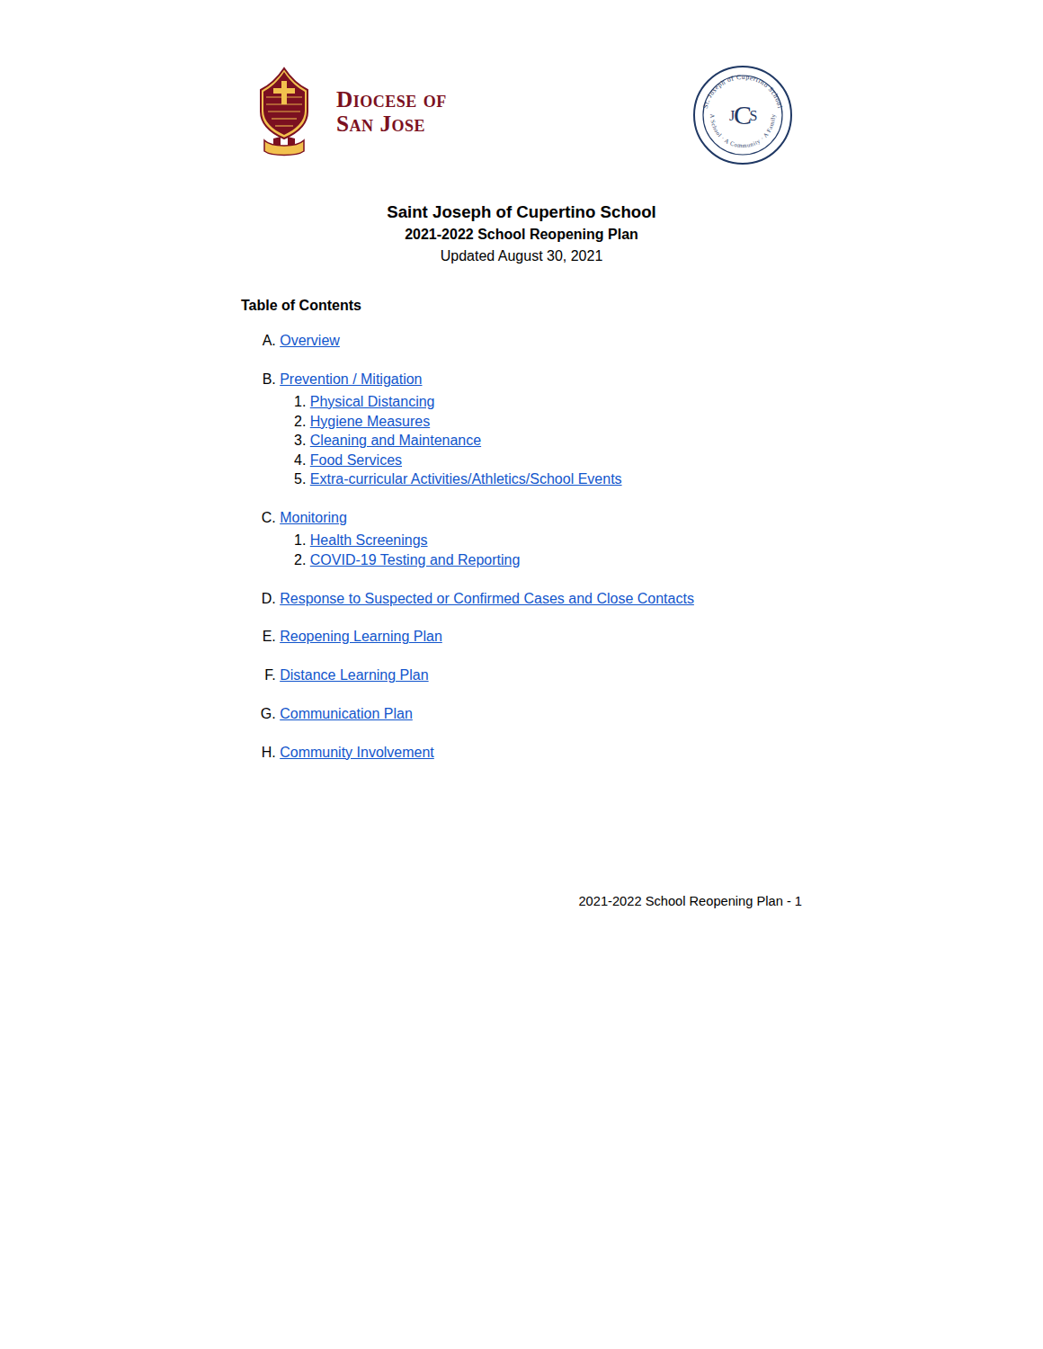Diocese of
San Jose
St. Joseph of Cupertino School A School · A Community · A Family C J S
Saint Joseph of Cupertino School
2021-2022 School Reopening Plan
Updated August 30, 2021
Table of Contents
Overview
Prevention / Mitigation
Physical Distancing
Hygiene Measures
Cleaning and Maintenance
Food Services
Extra-curricular Activities/Athletics/School Events
Monitoring
Health Screenings
COVID-19 Testing and Reporting
Response to Suspected or Confirmed Cases and Close Contacts
Reopening Learning Plan
Distance Learning Plan
Communication Plan
Community Involvement
2021-2022 School Reopening Plan - 1